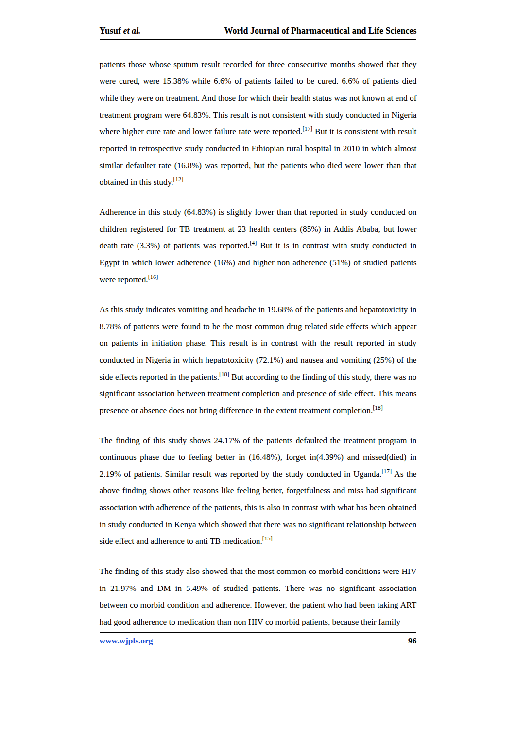Yusuf et al.
World Journal of Pharmaceutical and Life Sciences
patients those whose sputum result recorded for three consecutive months showed that they were cured, were 15.38% while 6.6% of patients failed to be cured. 6.6% of patients died while they were on treatment. And those for which their health status was not known at end of treatment program were 64.83%. This result is not consistent with study conducted in Nigeria where higher cure rate and lower failure rate were reported.[17] But it is consistent with result reported in retrospective study conducted in Ethiopian rural hospital in 2010 in which almost similar defaulter rate (16.8%) was reported, but the patients who died were lower than that obtained in this study.[12]
Adherence in this study (64.83%) is slightly lower than that reported in study conducted on children registered for TB treatment at 23 health centers (85%) in Addis Ababa, but lower death rate (3.3%) of patients was reported.[4] But it is in contrast with study conducted in Egypt in which lower adherence (16%) and higher non adherence (51%) of studied patients were reported.[16]
As this study indicates vomiting and headache in 19.68% of the patients and hepatotoxicity in 8.78% of patients were found to be the most common drug related side effects which appear on patients in initiation phase. This result is in contrast with the result reported in study conducted in Nigeria in which hepatotoxicity (72.1%) and nausea and vomiting (25%) of the side effects reported in the patients.[18] But according to the finding of this study, there was no significant association between treatment completion and presence of side effect. This means presence or absence does not bring difference in the extent treatment completion.[18]
The finding of this study shows 24.17% of the patients defaulted the treatment program in continuous phase due to feeling better in (16.48%), forget in(4.39%) and missed(died) in 2.19% of patients. Similar result was reported by the study conducted in Uganda.[17] As the above finding shows other reasons like feeling better, forgetfulness and miss had significant association with adherence of the patients, this is also in contrast with what has been obtained in study conducted in Kenya which showed that there was no significant relationship between side effect and adherence to anti TB medication.[15]
The finding of this study also showed that the most common co morbid conditions were HIV in 21.97% and DM in 5.49% of studied patients. There was no significant association between co morbid condition and adherence. However, the patient who had been taking ART had good adherence to medication than non HIV co morbid patients, because their family
www.wjpls.org
96